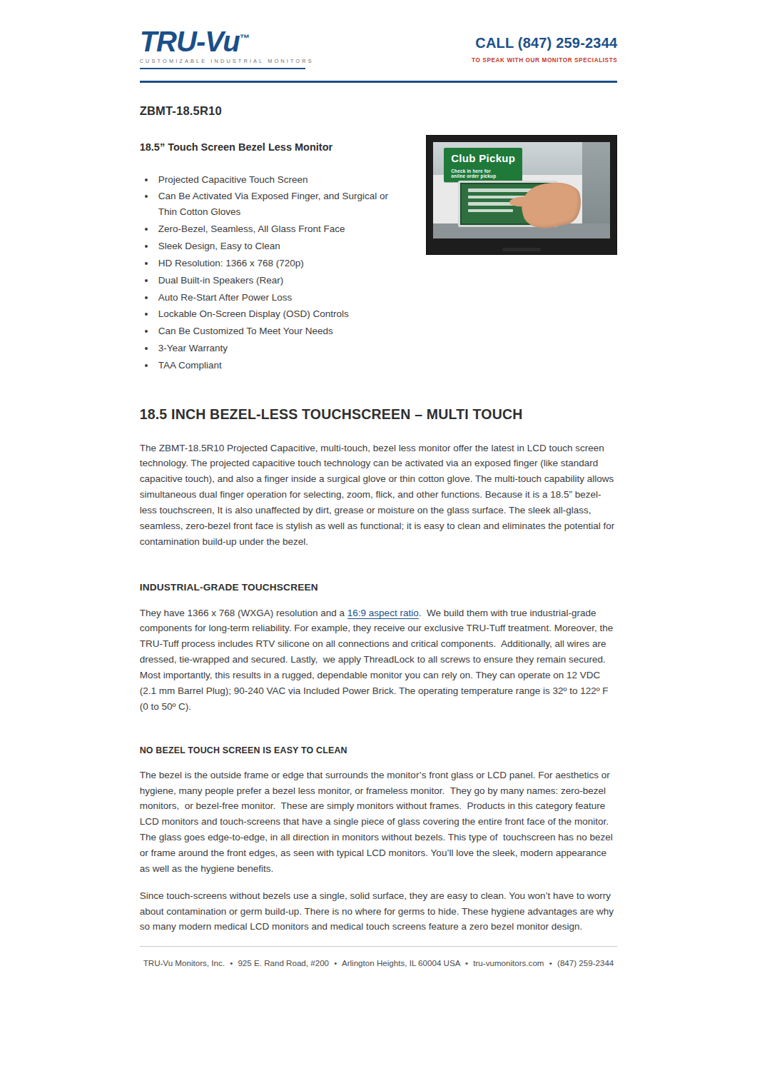TRU-Vu™
Customizable Industrial Monitors
CALL (847) 259-2344
To speak with our monitor specialists
ZBMT-18.5R10
Club PickupCheck in here for
online order pickup
18.5” Touch Screen Bezel Less Monitor
Projected Capacitive Touch Screen
Can Be Activated Via Exposed Finger, and Surgical or Thin Cotton Gloves
Zero-Bezel, Seamless, All Glass Front Face
Sleek Design, Easy to Clean
HD Resolution: 1366 x 768 (720p)
Dual Built-in Speakers (Rear)
Auto Re-Start After Power Loss
Lockable On-Screen Display (OSD) Controls
Can Be Customized To Meet Your Needs
3-Year Warranty
TAA Compliant
18.5 Inch Bezel-Less Touchscreen – Multi Touch
The ZBMT-18.5R10 Projected Capacitive, multi-touch, bezel less monitor offer the latest in LCD touch screen technology. The projected capacitive touch technology can be activated via an exposed finger (like standard capacitive touch), and also a finger inside a surgical glove or thin cotton glove. The multi-touch capability allows simultaneous dual finger operation for selecting, zoom, flick, and other functions. Because it is a 18.5” bezel-less touchscreen, It is also unaffected by dirt, grease or moisture on the glass surface. The sleek all-glass, seamless, zero-bezel front face is stylish as well as functional; it is easy to clean and eliminates the potential for contamination build-up under the bezel.
Industrial-Grade Touchscreen
They have 1366 x 768 (WXGA) resolution and a 16:9 aspect ratio. We build them with true industrial-grade components for long-term reliability. For example, they receive our exclusive TRU-Tuff treatment. Moreover, the TRU-Tuff process includes RTV silicone on all connections and critical components. Additionally, all wires are dressed, tie-wrapped and secured. Lastly, we apply ThreadLock to all screws to ensure they remain secured. Most importantly, this results in a rugged, dependable monitor you can rely on. They can operate on 12 VDC (2.1 mm Barrel Plug); 90-240 VAC via Included Power Brick. The operating temperature range is 32º to 122º F (0 to 50º C).
No Bezel Touch Screen is Easy to Clean
The bezel is the outside frame or edge that surrounds the monitor’s front glass or LCD panel. For aesthetics or hygiene, many people prefer a bezel less monitor, or frameless monitor. They go by many names: zero-bezel monitors, or bezel-free monitor. These are simply monitors without frames. Products in this category feature LCD monitors and touch-screens that have a single piece of glass covering the entire front face of the monitor. The glass goes edge-to-edge, in all direction in monitors without bezels. This type of touchscreen has no bezel or frame around the front edges, as seen with typical LCD monitors. You’ll love the sleek, modern appearance as well as the hygiene benefits.
Since touch-screens without bezels use a single, solid surface, they are easy to clean. You won’t have to worry about contamination or germ build-up. There is no where for germs to hide. These hygiene advantages are why so many modern medical LCD monitors and medical touch screens feature a zero bezel monitor design.
TRU-Vu Monitors, Inc. • 925 E. Rand Road, #200 • Arlington Heights, IL 60004 USA • tru-vumonitors.com • (847) 259-2344